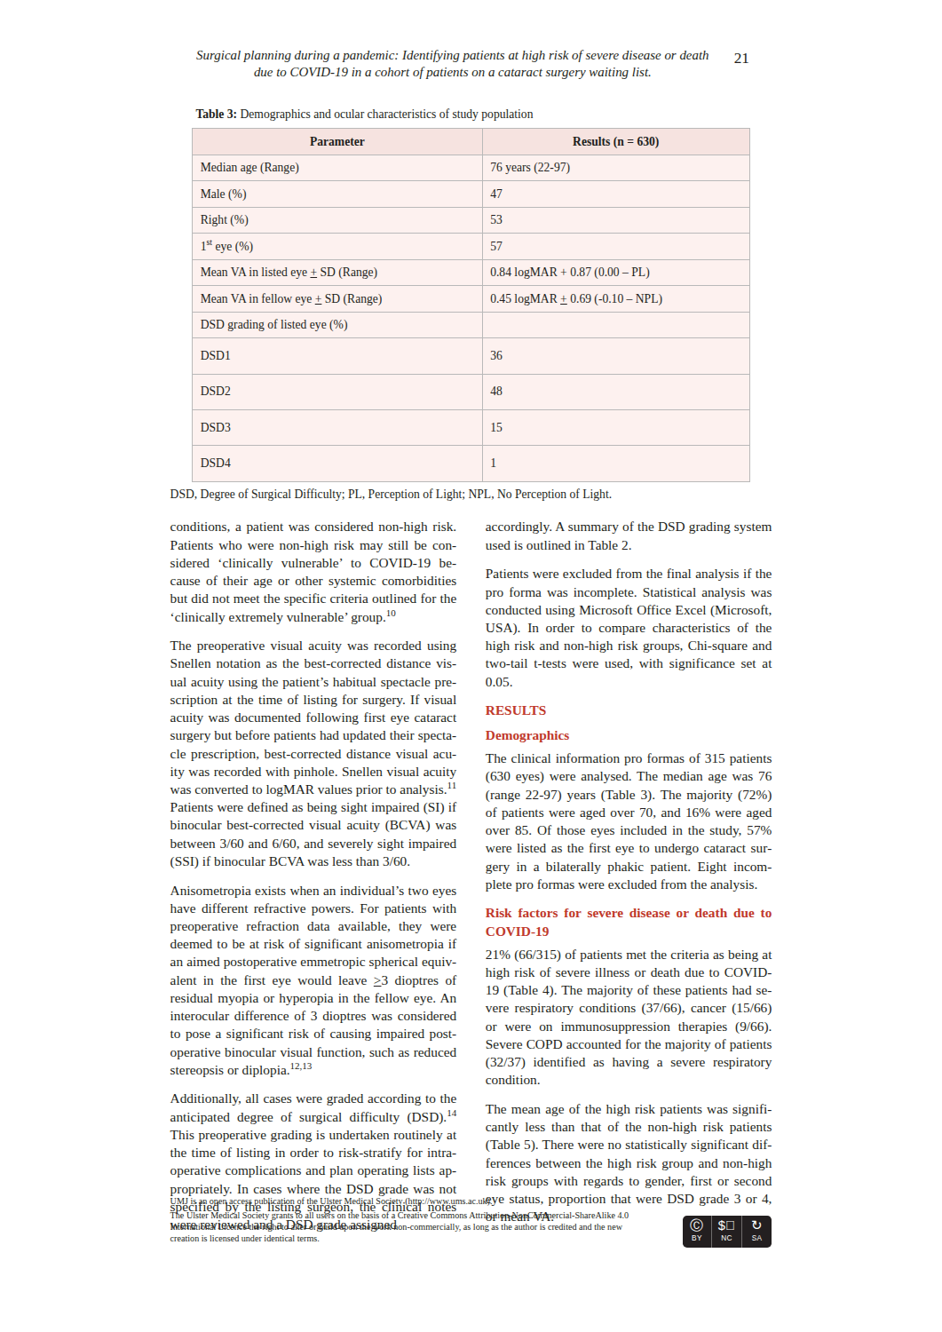Surgical planning during a pandemic: Identifying patients at high risk of severe disease or death due to COVID-19 in a cohort of patients on a cataract surgery waiting list.
21
Table 3: Demographics and ocular characteristics of study population
| Parameter | Results (n = 630) |
| --- | --- |
| Median age (Range) | 76 years (22-97) |
| Male (%) | 47 |
| Right (%) | 53 |
| 1 st eye (%) | 57 |
| Mean VA in listed eye + SD (Range) | 0.84 logMAR + 0.87 (0.00 – PL) |
| Mean VA in fellow eye + SD (Range) | 0.45 logMAR + 0.69 (-0.10 – NPL) |
| DSD grading of listed eye (%) | |
| DSD1 | 36 |
| DSD2 | 48 |
| DSD3 | 15 |
| DSD4 | 1 |
DSD, Degree of Surgical Difficulty; PL, Perception of Light; NPL, No Perception of Light.
conditions, a patient was considered non-high risk. Patients who were non-high risk may still be considered ‘clinically vulnerable’ to COVID-19 because of their age or other systemic comorbidities but did not meet the specific criteria outlined for the ‘clinically extremely vulnerable’ group.10
The preoperative visual acuity was recorded using Snellen notation as the best-corrected distance visual acuity using the patient’s habitual spectacle prescription at the time of listing for surgery. If visual acuity was documented following first eye cataract surgery but before patients had updated their spectacle prescription, best-corrected distance visual acuity was recorded with pinhole. Snellen visual acuity was converted to logMAR values prior to analysis.11 Patients were defined as being sight impaired (SI) if binocular best-corrected visual acuity (BCVA) was between 3/60 and 6/60, and severely sight impaired (SSI) if binocular BCVA was less than 3/60.
Anisometropia exists when an individual’s two eyes have different refractive powers. For patients with preoperative refraction data available, they were deemed to be at risk of significant anisometropia if an aimed postoperative emmetropic spherical equivalent in the first eye would leave >3 dioptres of residual myopia or hyperopia in the fellow eye. An interocular difference of 3 dioptres was considered to pose a significant risk of causing impaired postoperative binocular visual function, such as reduced stereopsis or diplopia.12,13
Additionally, all cases were graded according to the anticipated degree of surgical difficulty (DSD).14 This preoperative grading is undertaken routinely at the time of listing in order to risk-stratify for intraoperative complications and plan operating lists appropriately. In cases where the DSD grade was not specified by the listing surgeon, the clinical notes were reviewed and a DSD grade assigned
accordingly. A summary of the DSD grading system used is outlined in Table 2.
Patients were excluded from the final analysis if the pro forma was incomplete. Statistical analysis was conducted using Microsoft Office Excel (Microsoft, USA). In order to compare characteristics of the high risk and non-high risk groups, Chi-square and two-tail t-tests were used, with significance set at 0.05.
RESULTS
Demographics
The clinical information pro formas of 315 patients (630 eyes) were analysed. The median age was 76 (range 22-97) years (Table 3). The majority (72%) of patients were aged over 70, and 16% were aged over 85. Of those eyes included in the study, 57% were listed as the first eye to undergo cataract surgery in a bilaterally phakic patient. Eight incomplete pro formas were excluded from the analysis.
Risk factors for severe disease or death due to COVID-19
21% (66/315) of patients met the criteria as being at high risk of severe illness or death due to COVID-19 (Table 4). The majority of these patients had severe respiratory conditions (37/66), cancer (15/66) or were on immunosuppression therapies (9/66). Severe COPD accounted for the majority of patients (32/37) identified as having a severe respiratory condition.
The mean age of the high risk patients was significantly less than that of the non-high risk patients (Table 5). There were no statistically significant differences between the high risk group and non-high risk groups with regards to gender, first or second eye status, proportion that were DSD grade 3 or 4, or mean VA.
UMJ is an open access publication of the Ulster Medical Society (http://www.ums.ac.uk).
The Ulster Medical Society grants to all users on the basis of a Creative Commons Attribution-NonCommercial-ShareAlike 4.0 International Licence the right to alter or build upon the work non-commercially, as long as the author is credited and the new creation is licensed under identical terms.
ⒸBY
$⃠NC
↻SA